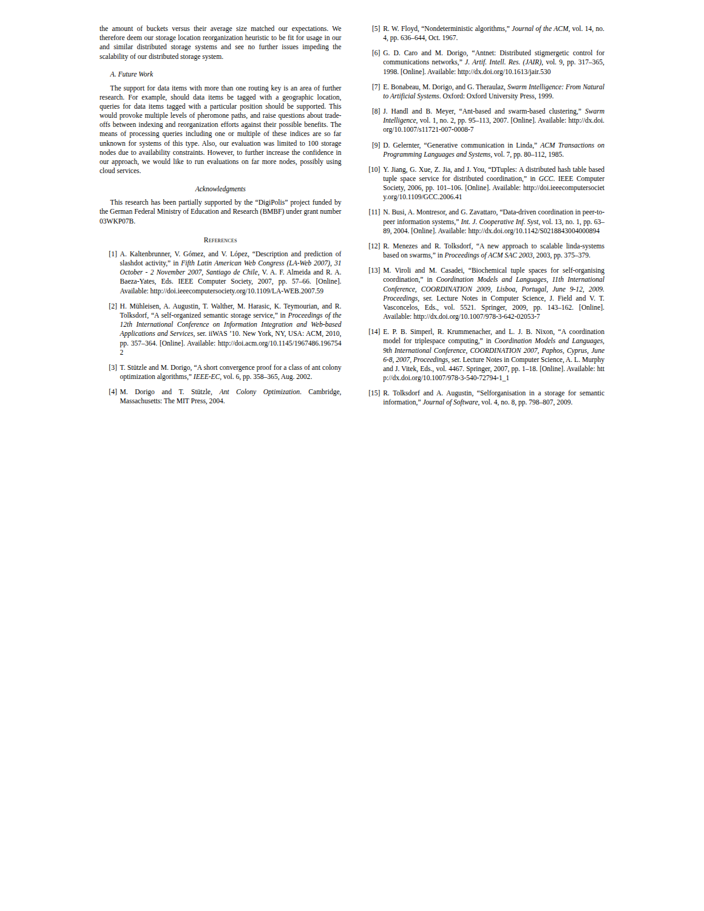the amount of buckets versus their average size matched our expectations. We therefore deem our storage location reorganization heuristic to be fit for usage in our and similar distributed storage systems and see no further issues impeding the scalability of our distributed storage system.
A. Future Work
The support for data items with more than one routing key is an area of further research. For example, should data items be tagged with a geographic location, queries for data items tagged with a particular position should be supported. This would provoke multiple levels of pheromone paths, and raise questions about trade-offs between indexing and reorganization efforts against their possible benefits. The means of processing queries including one or multiple of these indices are so far unknown for systems of this type. Also, our evaluation was limited to 100 storage nodes due to availability constraints. However, to further increase the confidence in our approach, we would like to run evaluations on far more nodes, possibly using cloud services.
Acknowledgments
This research has been partially supported by the “DigiPolis” project funded by the German Federal Ministry of Education and Research (BMBF) under grant number 03WKP07B.
References
A. Kaltenbrunner, V. Gómez, and V. López, “Description and prediction of slashdot activity,” in Fifth Latin American Web Congress (LA-Web 2007), 31 October - 2 November 2007, Santiago de Chile, V. A. F. Almeida and R. A. Baeza-Yates, Eds. IEEE Computer Society, 2007, pp. 57–66. [Online]. Available: http://doi.ieeecomputersociety.org/10.1109/LA-WEB.2007.59
H. Mühleisen, A. Augustin, T. Walther, M. Harasic, K. Teymourian, and R. Tolksdorf, “A self-organized semantic storage service,” in Proceedings of the 12th International Conference on Information Integration and Web-based Applications and Services, ser. iiWAS ’10. New York, NY, USA: ACM, 2010, pp. 357–364. [Online]. Available: http://doi.acm.org/10.1145/1967486.1967542
T. Stützle and M. Dorigo, “A short convergence proof for a class of ant colony optimization algorithms,” IEEE-EC, vol. 6, pp. 358–365, Aug. 2002.
M. Dorigo and T. Stützle, Ant Colony Optimization. Cambridge, Massachusetts: The MIT Press, 2004.
R. W. Floyd, “Nondeterministic algorithms,” Journal of the ACM, vol. 14, no. 4, pp. 636–644, Oct. 1967.
G. D. Caro and M. Dorigo, “Antnet: Distributed stigmergetic control for communications networks,” J. Artif. Intell. Res. (JAIR), vol. 9, pp. 317–365, 1998. [Online]. Available: http://dx.doi.org/10.1613/jair.530
E. Bonabeau, M. Dorigo, and G. Theraulaz, Swarm Intelligence: From Natural to Artificial Systems. Oxford: Oxford University Press, 1999.
J. Handl and B. Meyer, “Ant-based and swarm-based clustering,” Swarm Intelligence, vol. 1, no. 2, pp. 95–113, 2007. [Online]. Available: http://dx.doi.org/10.1007/s11721-007-0008-7
D. Gelernter, “Generative communication in Linda,” ACM Transactions on Programming Languages and Systems, vol. 7, pp. 80–112, 1985.
Y. Jiang, G. Xue, Z. Jia, and J. You, “DTuples: A distributed hash table based tuple space service for distributed coordination,” in GCC. IEEE Computer Society, 2006, pp. 101–106. [Online]. Available: http://doi.ieeecomputersociety.org/10.1109/GCC.2006.41
N. Busi, A. Montresor, and G. Zavattaro, “Data-driven coordination in peer-to-peer information systems,” Int. J. Cooperative Inf. Syst, vol. 13, no. 1, pp. 63–89, 2004. [Online]. Available: http://dx.doi.org/10.1142/S0218843004000894
R. Menezes and R. Tolksdorf, “A new approach to scalable linda-systems based on swarms,” in Proceedings of ACM SAC 2003, 2003, pp. 375–379.
M. Viroli and M. Casadei, “Biochemical tuple spaces for self-organising coordination,” in Coordination Models and Languages, 11th International Conference, COORDINATION 2009, Lisboa, Portugal, June 9-12, 2009. Proceedings, ser. Lecture Notes in Computer Science, J. Field and V. T. Vasconcelos, Eds., vol. 5521. Springer, 2009, pp. 143–162. [Online]. Available: http://dx.doi.org/10.1007/978-3-642-02053-7
E. P. B. Simperl, R. Krummenacher, and L. J. B. Nixon, “A coordination model for triplespace computing,” in Coordination Models and Languages, 9th International Conference, COORDINATION 2007, Paphos, Cyprus, June 6-8, 2007, Proceedings, ser. Lecture Notes in Computer Science, A. L. Murphy and J. Vitek, Eds., vol. 4467. Springer, 2007, pp. 1–18. [Online]. Available: http://dx.doi.org/10.1007/978-3-540-72794-1_1
R. Tolksdorf and A. Augustin, “Selforganisation in a storage for semantic information,” Journal of Software, vol. 4, no. 8, pp. 798–807, 2009.